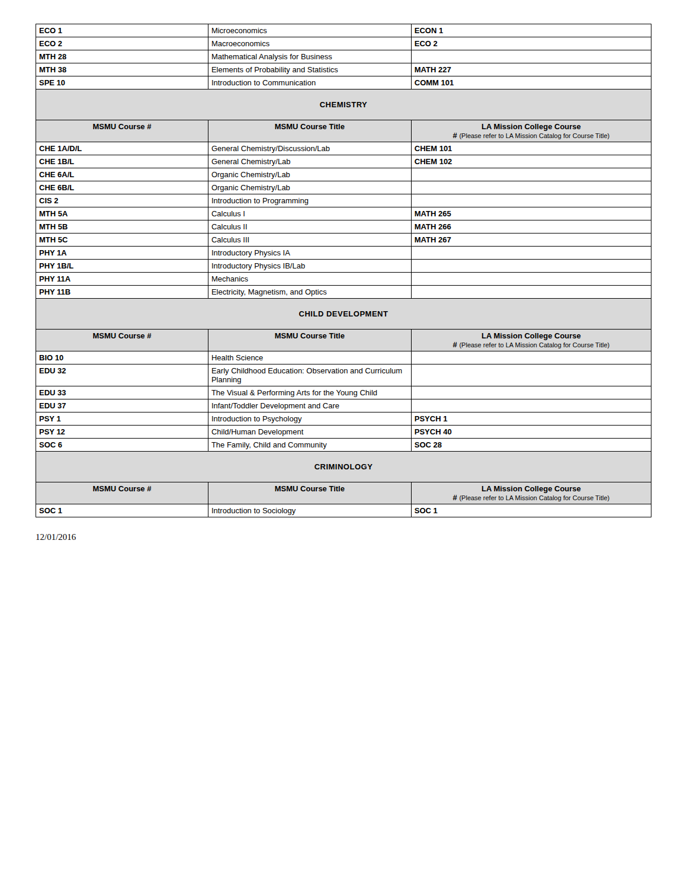| ECO 1 | Microeconomics | ECON 1 |
| ECO 2 | Macroeconomics | ECO 2 |
| MTH 28 | Mathematical Analysis for Business | |
| MTH 38 | Elements of Probability and Statistics | MATH 227 |
| SPE 10 | Introduction to Communication | COMM 101 |
| CHEMISTRY |
| MSMU Course # | MSMU Course Title | LA Mission College Course # (Please refer to LA Mission Catalog for Course Title) |
| CHE 1A/D/L | General Chemistry/Discussion/Lab | CHEM 101 |
| CHE 1B/L | General Chemistry/Lab | CHEM 102 |
| CHE 6A/L | Organic Chemistry/Lab | |
| CHE 6B/L | Organic Chemistry/Lab | |
| CIS 2 | Introduction to Programming | |
| MTH 5A | Calculus I | MATH 265 |
| MTH 5B | Calculus II | MATH 266 |
| MTH 5C | Calculus III | MATH 267 |
| PHY 1A | Introductory Physics IA | |
| PHY 1B/L | Introductory Physics IB/Lab | |
| PHY 11A | Mechanics | |
| PHY 11B | Electricity, Magnetism, and Optics | |
| CHILD DEVELOPMENT |
| MSMU Course # | MSMU Course Title | LA Mission College Course # (Please refer to LA Mission Catalog for Course Title) |
| BIO 10 | Health Science | |
| EDU 32 | Early Childhood Education: Observation and Curriculum Planning | |
| EDU 33 | The Visual & Performing Arts for the Young Child | |
| EDU 37 | Infant/Toddler Development and Care | |
| PSY 1 | Introduction to Psychology | PSYCH 1 |
| PSY 12 | Child/Human Development | PSYCH 40 |
| SOC 6 | The Family, Child and Community | SOC 28 |
| CRIMINOLOGY |
| MSMU Course # | MSMU Course Title | LA Mission College Course # (Please refer to LA Mission Catalog for Course Title) |
| SOC 1 | Introduction to Sociology | SOC 1 |
12/01/2016